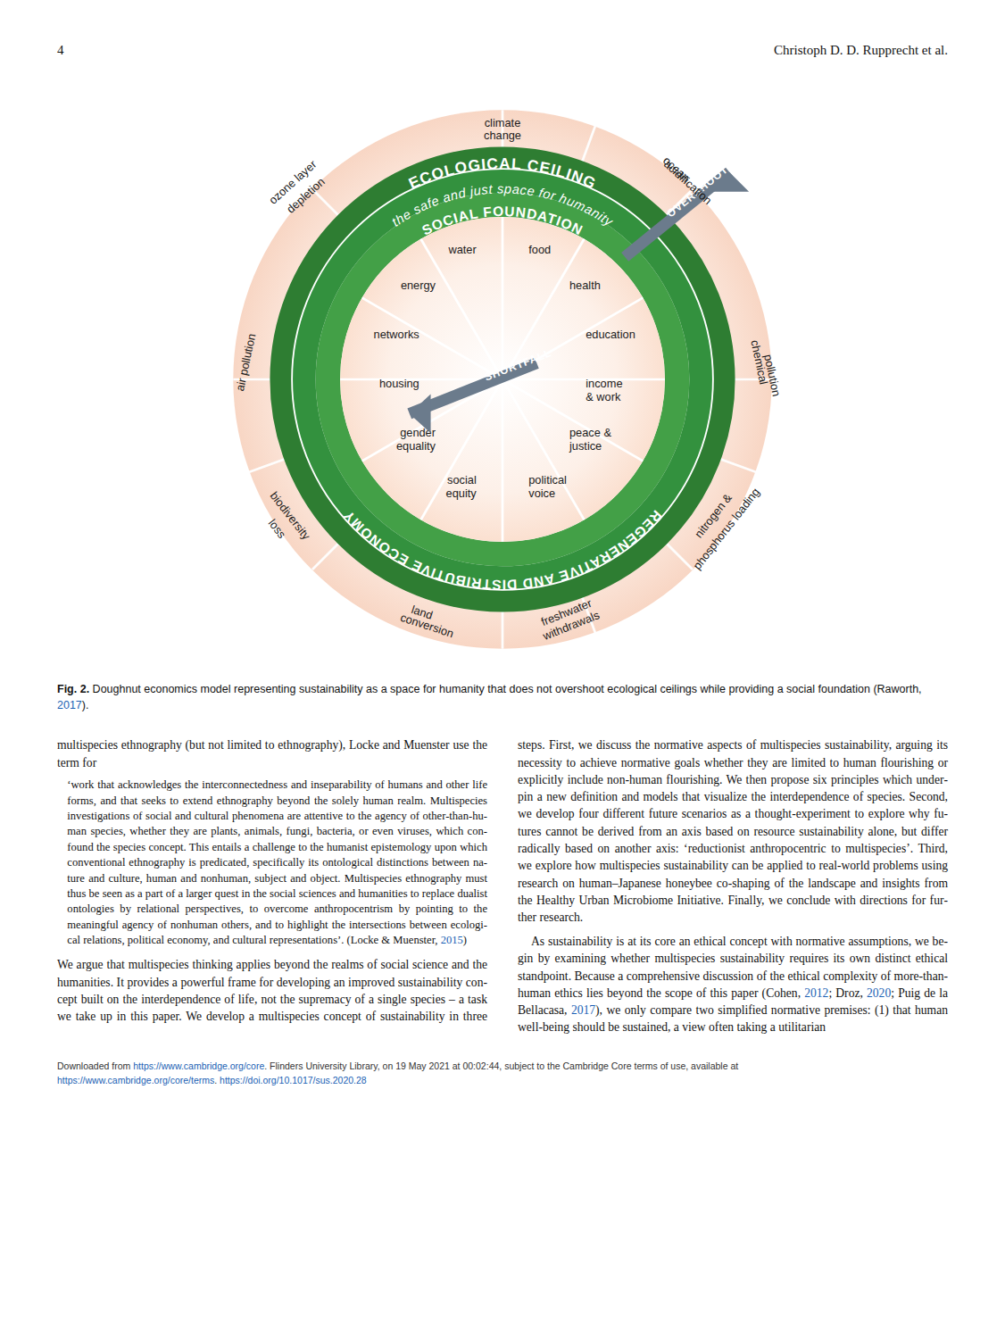4 Christoph D. D. Rupprecht et al.
Doughnut economics model A ring diagram showing an ecological ceiling with overshoot pressures outside and a social foundation with shortfall inside; the safe and just space for humanity lies between. ECOLOGICAL CEILING the safe and just space for humanity SOCIAL FOUNDATION REGENERATIVE AND DISTRIBUTIVE ECONOMY water food energy health networks education housing income & work gender equality peace & justice social equity political voice SHORTFALL OVERSHOOT climate change ocean acidification chemical pollution nitrogen & phosphorus loading freshwater withdrawals land conversion biodiversity loss air pollution ozone layer depletion
Fig. 2. Doughnut economics model representing sustainability as a space for humanity that does not overshoot ecological ceilings while providing a social foundation (Raworth, 2017).
multispecies ethnography (but not limited to ethnography), Locke and Muenster use the term for
‘work that acknowledges the interconnectedness and inseparability of humans and other life forms, and that seeks to extend ethnography beyond the solely human realm. Multispecies investigations of social and cultural phenomena are attentive to the agency of other-than-human species, whether they are plants, animals, fungi, bacteria, or even viruses, which confound the species concept. This entails a challenge to the humanist epistemology upon which conventional ethnography is predicated, specifically its ontological distinctions between nature and culture, human and nonhuman, subject and object. Multispecies ethnography must thus be seen as a part of a larger quest in the social sciences and humanities to replace dualist ontologies by relational perspectives, to overcome anthropocentrism by pointing to the meaningful agency of nonhuman others, and to highlight the intersections between ecological relations, political economy, and cultural representations’. (Locke & Muenster, 2015)
We argue that multispecies thinking applies beyond the realms of social science and the humanities. It provides a powerful frame for developing an improved sustainability concept built on the interdependence of life, not the supremacy of a single species – a task we take up in this paper. We develop a multispecies concept of sustainability in three steps. First, we discuss the normative aspects of multispecies sustainability, arguing its necessity to achieve normative goals whether they are limited to human flourishing or explicitly include non-human flourishing. We then propose six principles which underpin a new definition and models that visualize the interdependence of species. Second, we develop four different future scenarios as a thought-experiment to explore why futures cannot be derived from an axis based on resource sustainability alone, but differ radically based on another axis: ‘reductionist anthropocentric to multispecies’. Third, we explore how multispecies sustainability can be applied to real-world problems using research on human–Japanese honeybee co-shaping of the landscape and insights from the Healthy Urban Microbiome Initiative. Finally, we conclude with directions for further research.
As sustainability is at its core an ethical concept with normative assumptions, we begin by examining whether multispecies sustainability requires its own distinct ethical standpoint. Because a comprehensive discussion of the ethical complexity of more-than-human ethics lies beyond the scope of this paper (Cohen, 2012; Droz, 2020; Puig de la Bellacasa, 2017), we only compare two simplified normative premises: (1) that human well-being should be sustained, a view often taking a utilitarian
Downloaded from https://www.cambridge.org/core. Flinders University Library, on 19 May 2021 at 00:02:44, subject to the Cambridge Core terms of use, available at https://www.cambridge.org/core/terms. https://doi.org/10.1017/sus.2020.28